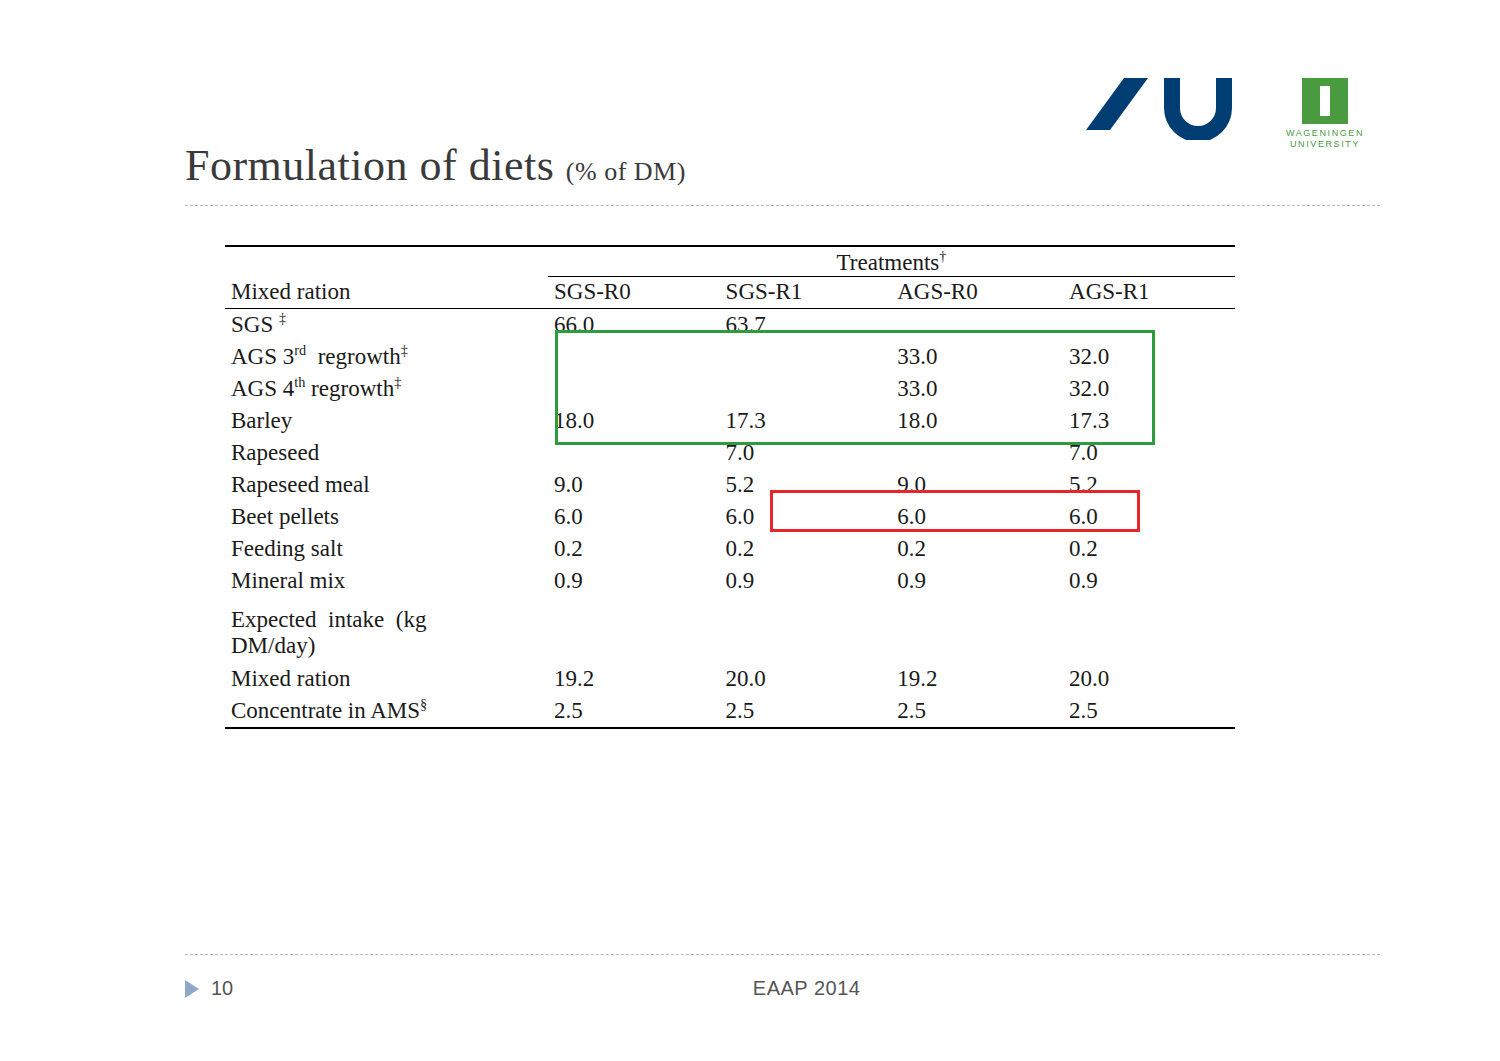WAGENINGEN
UNIVERSITY
Formulation of diets (% of DM)
Formulation of diets, percent of dry matter
| | Treatments † |
| --- | --- |
| Mixed ration | SGS-R0 | SGS-R1 | AGS-R0 | AGS-R1 |
| SGS ‡ | 66.0 | 63.7 | | |
| AGS 3 rd regrowth ‡ | | | 33.0 | 32.0 |
| AGS 4 th regrowth ‡ | | | 33.0 | 32.0 |
| Barley | 18.0 | 17.3 | 18.0 | 17.3 |
| Rapeseed | | 7.0 | | 7.0 |
| Rapeseed meal | 9.0 | 5.2 | 9.0 | 5.2 |
| Beet pellets | 6.0 | 6.0 | 6.0 | 6.0 |
| Feeding salt | 0.2 | 0.2 | 0.2 | 0.2 |
| Mineral mix | 0.9 | 0.9 | 0.9 | 0.9 |
| Expected intake (kg DM/day) | | | | |
| Mixed ration | 19.2 | 20.0 | 19.2 | 20.0 |
| Concentrate in AMS § | 2.5 | 2.5 | 2.5 | 2.5 |
10
EAAP 2014